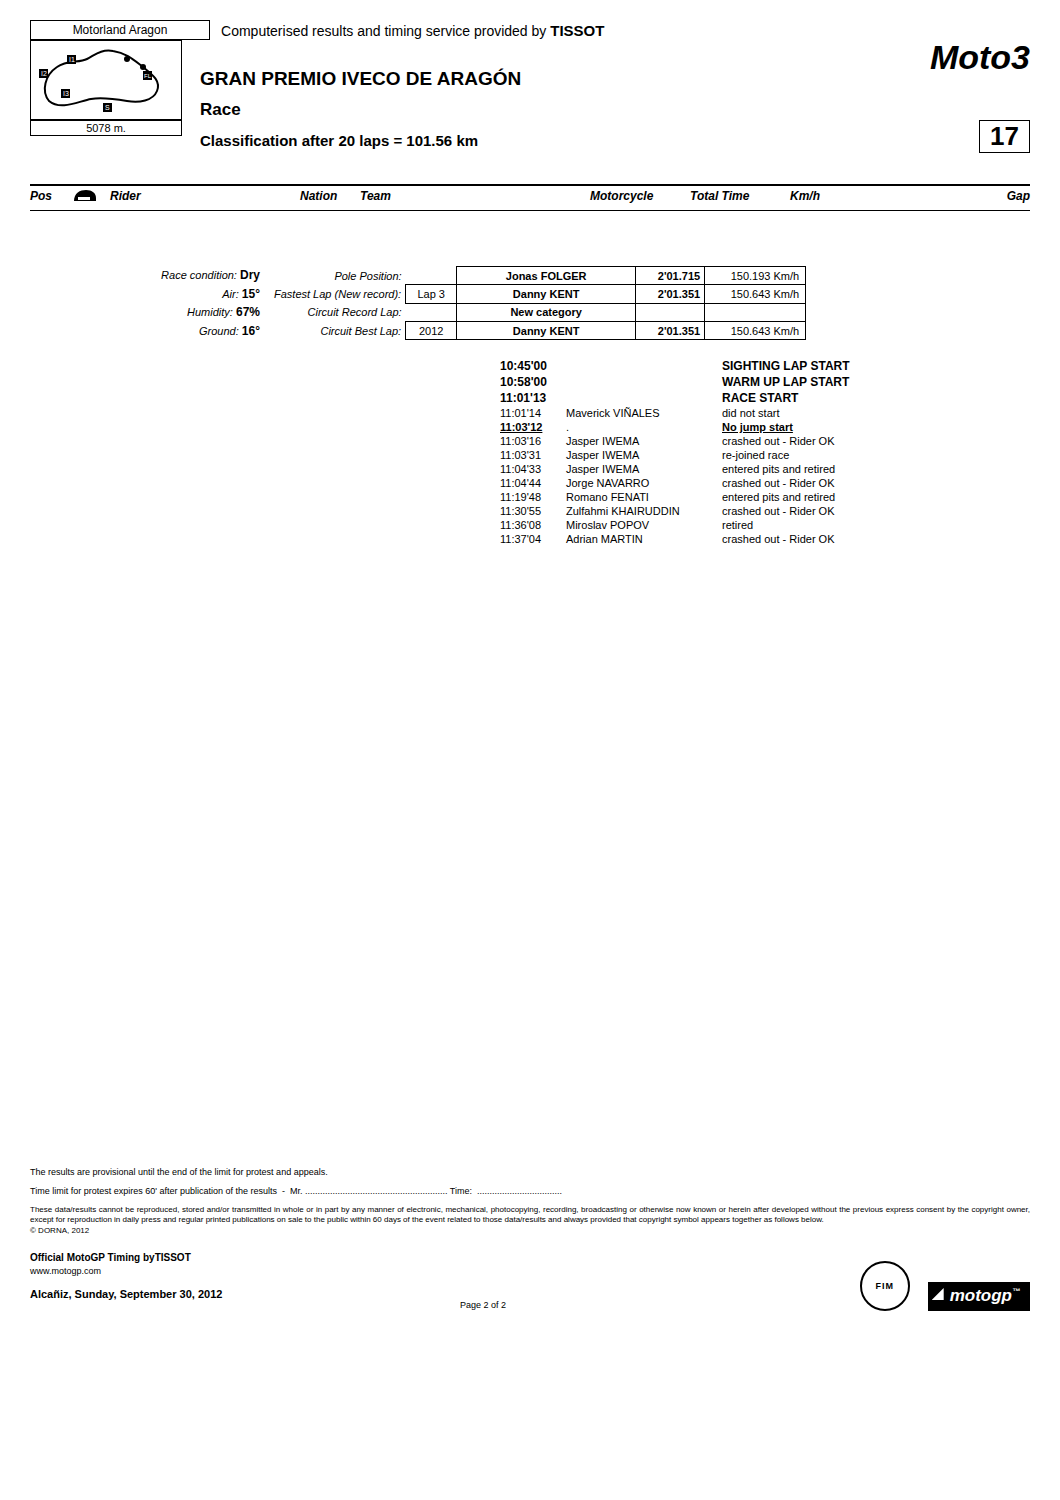Motorland Aragon
Computerised results and timing service provided by TISSOT
Moto3
I1 I2 I3 FL S
5078 m.
GRAN PREMIO IVECO DE ARAGÓN
Race
Classification after 20 laps = 101.56 km
17
Pos Rider Nation Team Motorcycle Total Time Km/h Gap
Race condition: Dry
Air: 15°
Humidity: 67%
Ground: 16°
| Pole Position: | | Jonas FOLGER | 2'01.715 | 150.193 Km/h |
| Fastest Lap (New record): | Lap 3 | Danny KENT | 2'01.351 | 150.643 Km/h |
| Circuit Record Lap: | | New category | | |
| Circuit Best Lap: | 2012 | Danny KENT | 2'01.351 | 150.643 Km/h |
| 10:45'00 | | SIGHTING LAP START |
| 10:58'00 | | WARM UP LAP START |
| 11:01'13 | | RACE START |
| 11:01'14 | Maverick VIÑALES | did not start |
| 11:03'12 | . | No jump start |
| 11:03'16 | Jasper IWEMA | crashed out - Rider OK |
| 11:03'31 | Jasper IWEMA | re-joined race |
| 11:04'33 | Jasper IWEMA | entered pits and retired |
| 11:04'44 | Jorge NAVARRO | crashed out - Rider OK |
| 11:19'48 | Romano FENATI | entered pits and retired |
| 11:30'55 | Zulfahmi KHAIRUDDIN | crashed out - Rider OK |
| 11:36'08 | Miroslav POPOV | retired |
| 11:37'04 | Adrian MARTIN | crashed out - Rider OK |
The results are provisional until the end of the limit for protest and appeals.
Time limit for protest expires 60' after publication of the results - Mr. ......................................................... Time: ..................................
These data/results cannot be reproduced, stored and/or transmitted in whole or in part by any manner of electronic, mechanical, photocopying, recording, broadcasting or otherwise now known or herein after developed without the previous express consent by the copyright owner, except for reproduction in daily press and regular printed publications on sale to the public within 60 days of the event related to those data/results and always provided that copyright symbol appears together as follows below.
© DORNA, 2012
Official MotoGP Timing byTISSOT
www.motogp.com
Alcañiz, Sunday, September 30, 2012
Page 2 of 2
FIM
motogp™